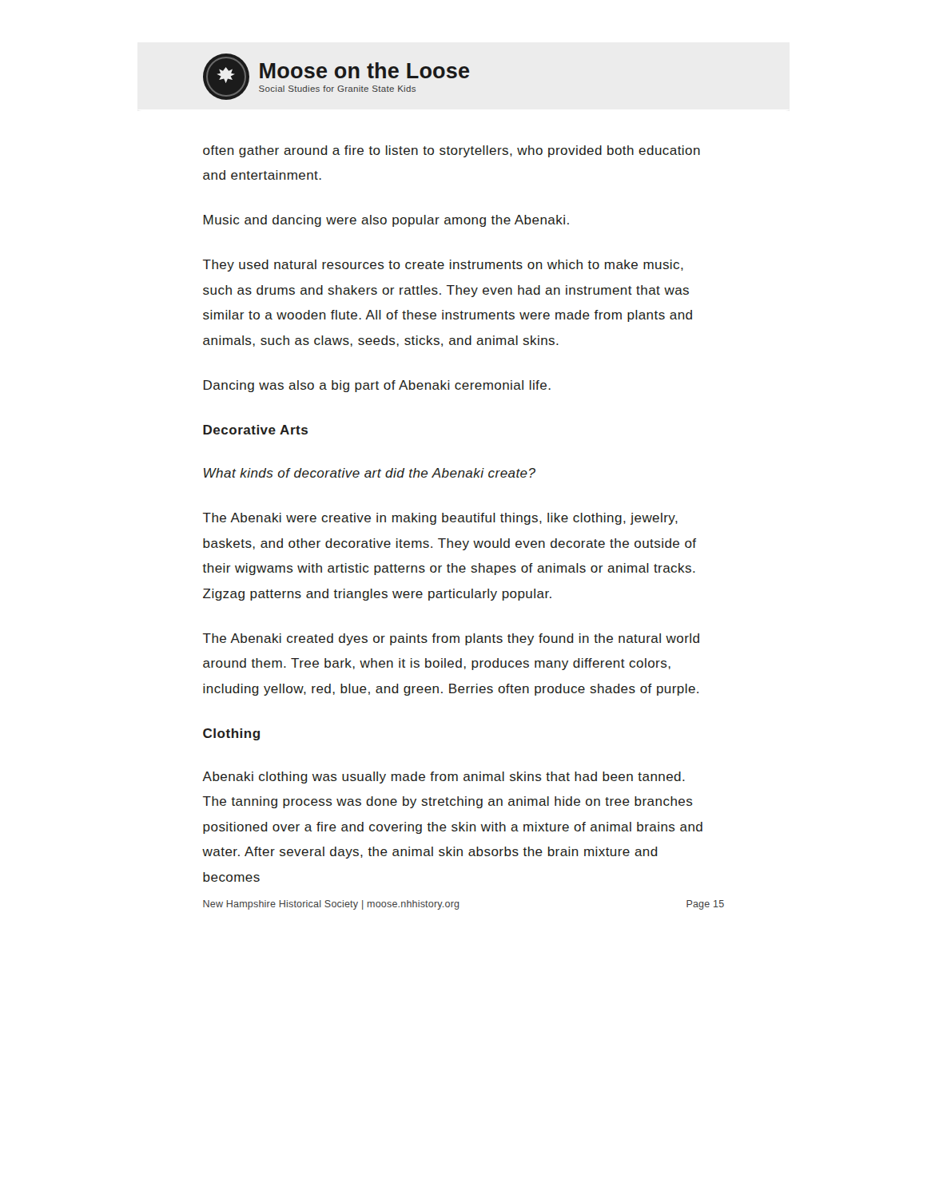Moose on the Loose
Social Studies for Granite State Kids
often gather around a fire to listen to storytellers, who provided both education and entertainment.
Music and dancing were also popular among the Abenaki.
They used natural resources to create instruments on which to make music, such as drums and shakers or rattles. They even had an instrument that was similar to a wooden flute. All of these instruments were made from plants and animals, such as claws, seeds, sticks, and animal skins.
Dancing was also a big part of Abenaki ceremonial life.
Decorative Arts
What kinds of decorative art did the Abenaki create?
The Abenaki were creative in making beautiful things, like clothing, jewelry, baskets, and other decorative items. They would even decorate the outside of their wigwams with artistic patterns or the shapes of animals or animal tracks. Zigzag patterns and triangles were particularly popular.
The Abenaki created dyes or paints from plants they found in the natural world around them. Tree bark, when it is boiled, produces many different colors, including yellow, red, blue, and green. Berries often produce shades of purple.
Clothing
Abenaki clothing was usually made from animal skins that had been tanned. The tanning process was done by stretching an animal hide on tree branches positioned over a fire and covering the skin with a mixture of animal brains and water. After several days, the animal skin absorbs the brain mixture and becomes
New Hampshire Historical Society | moose.nhhistory.org
Page 15